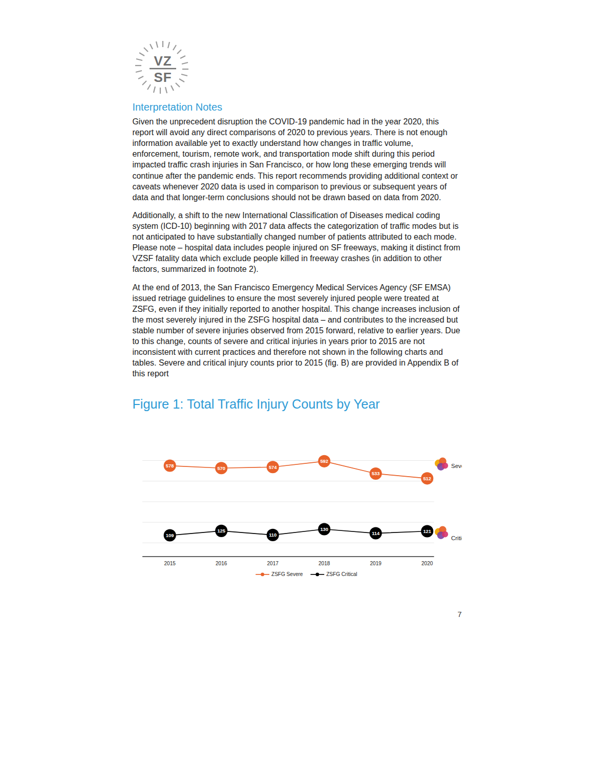VZ SF
Interpretation Notes
Given the unprecedent disruption the COVID-19 pandemic had in the year 2020, this report will avoid any direct comparisons of 2020 to previous years. There is not enough information available yet to exactly understand how changes in traffic volume, enforcement, tourism, remote work, and transportation mode shift during this period impacted traffic crash injuries in San Francisco, or how long these emerging trends will continue after the pandemic ends. This report recommends providing additional context or caveats whenever 2020 data is used in comparison to previous or subsequent years of data and that longer-term conclusions should not be drawn based on data from 2020.
Additionally, a shift to the new International Classification of Diseases medical coding system (ICD-10) beginning with 2017 data affects the categorization of traffic modes but is not anticipated to have substantially changed number of patients attributed to each mode. Please note – hospital data includes people injured on SF freeways, making it distinct from VZSF fatality data which exclude people killed in freeway crashes (in addition to other factors, summarized in footnote 2).
At the end of 2013, the San Francisco Emergency Medical Services Agency (SF EMSA) issued retriage guidelines to ensure the most severely injured people were treated at ZSFG, even if they initially reported to another hospital. This change increases inclusion of the most severely injured in the ZSFG hospital data – and contributes to the increased but stable number of severe injuries observed from 2015 forward, relative to earlier years. Due to this change, counts of severe and critical injuries in years prior to 2015 are not inconsistent with current practices and therefore not shown in the following charts and tables. Severe and critical injury counts prior to 2015 (fig. B) are provided in Appendix B of this report
Figure 1: Total Traffic Injury Counts by Year
578 570 574 592 533 512 109 125 110 130 114 121 Severe Critical 2015 2016 2017 2018 2019 2020 ZSFG Severe ZSFG Critical
7